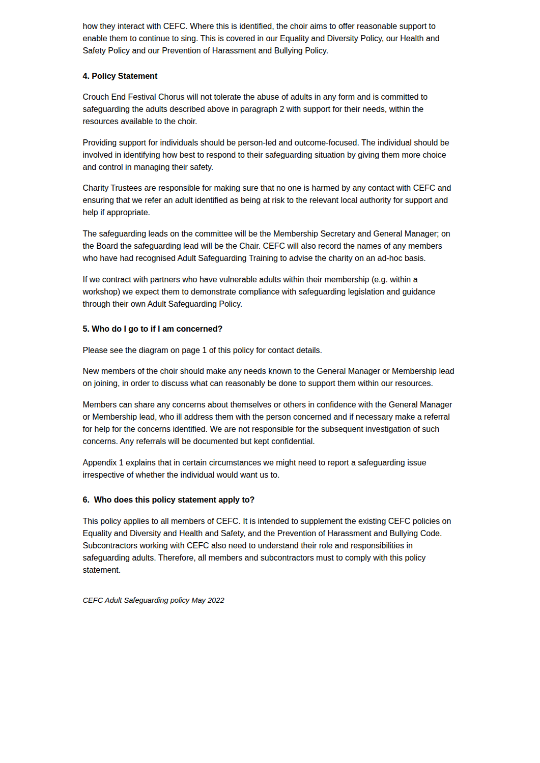how they interact with CEFC. Where this is identified, the choir aims to offer reasonable support to enable them to continue to sing. This is covered in our Equality and Diversity Policy, our Health and Safety Policy and our Prevention of Harassment and Bullying Policy.
4. Policy Statement
Crouch End Festival Chorus will not tolerate the abuse of adults in any form and is committed to safeguarding the adults described above in paragraph 2 with support for their needs, within the resources available to the choir.
Providing support for individuals should be person-led and outcome-focused. The individual should be involved in identifying how best to respond to their safeguarding situation by giving them more choice and control in managing their safety.
Charity Trustees are responsible for making sure that no one is harmed by any contact with CEFC and ensuring that we refer an adult identified as being at risk to the relevant local authority for support and help if appropriate.
The safeguarding leads on the committee will be the Membership Secretary and General Manager; on the Board the safeguarding lead will be the Chair. CEFC will also record the names of any members who have had recognised Adult Safeguarding Training to advise the charity on an ad-hoc basis.
If we contract with partners who have vulnerable adults within their membership (e.g. within a workshop) we expect them to demonstrate compliance with safeguarding legislation and guidance through their own Adult Safeguarding Policy.
5. Who do I go to if I am concerned?
Please see the diagram on page 1 of this policy for contact details.
New members of the choir should make any needs known to the General Manager or Membership lead on joining, in order to discuss what can reasonably be done to support them within our resources.
Members can share any concerns about themselves or others in confidence with the General Manager or Membership lead, who ill address them with the person concerned and if necessary make a referral for help for the concerns identified. We are not responsible for the subsequent investigation of such concerns. Any referrals will be documented but kept confidential.
Appendix 1 explains that in certain circumstances we might need to report a safeguarding issue irrespective of whether the individual would want us to.
6. Who does this policy statement apply to?
This policy applies to all members of CEFC. It is intended to supplement the existing CEFC policies on Equality and Diversity and Health and Safety, and the Prevention of Harassment and Bullying Code. Subcontractors working with CEFC also need to understand their role and responsibilities in safeguarding adults. Therefore, all members and subcontractors must to comply with this policy statement.
CEFC Adult Safeguarding policy May 2022